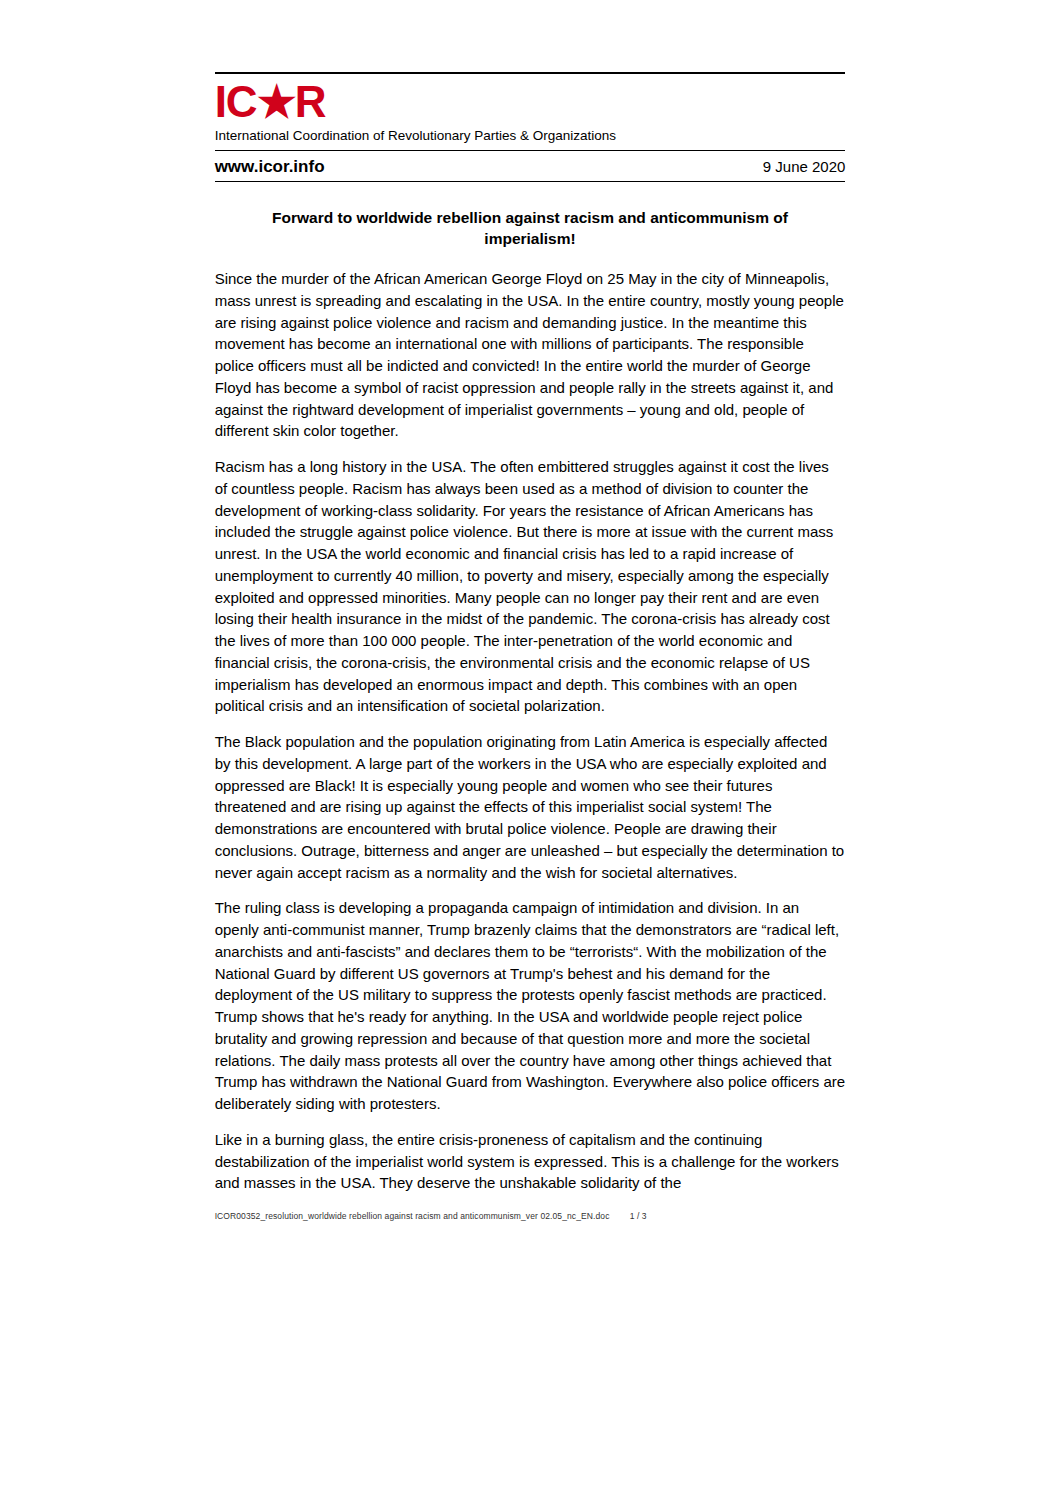IC★R
International Coordination of Revolutionary Parties & Organizations
www.icor.info 9 June 2020
Forward to worldwide rebellion against racism and anticommunism of
imperialism!
Since the murder of the African American George Floyd on 25 May in the city of Minneapolis, mass unrest is spreading and escalating in the USA. In the entire country, mostly young people are rising against police violence and racism and demanding justice. In the meantime this movement has become an international one with millions of participants. The responsible police officers must all be indicted and convicted! In the entire world the murder of George Floyd has become a symbol of racist oppression and people rally in the streets against it, and against the rightward development of imperialist governments – young and old, people of different skin color together.
Racism has a long history in the USA. The often embittered struggles against it cost the lives of countless people. Racism has always been used as a method of division to counter the development of working-class solidarity. For years the resistance of African Americans has included the struggle against police violence. But there is more at issue with the current mass unrest. In the USA the world economic and financial crisis has led to a rapid increase of unemployment to currently 40 million, to poverty and misery, especially among the especially exploited and oppressed minorities. Many people can no longer pay their rent and are even losing their health insurance in the midst of the pandemic. The corona-crisis has already cost the lives of more than 100 000 people. The inter-penetration of the world economic and financial crisis, the corona-crisis, the environmental crisis and the economic relapse of US imperialism has developed an enormous impact and depth. This combines with an open political crisis and an intensification of societal polarization.
The Black population and the population originating from Latin America is especially affected by this development. A large part of the workers in the USA who are especially exploited and oppressed are Black! It is especially young people and women who see their futures threatened and are rising up against the effects of this imperialist social system! The demonstrations are encountered with brutal police violence. People are drawing their conclusions. Outrage, bitterness and anger are unleashed – but especially the determination to never again accept racism as a normality and the wish for societal alternatives.
The ruling class is developing a propaganda campaign of intimidation and division. In an openly anti-communist manner, Trump brazenly claims that the demonstrators are “radical left, anarchists and anti-fascists” and declares them to be “terrorists“. With the mobilization of the National Guard by different US governors at Trump's behest and his demand for the deployment of the US military to suppress the protests openly fascist methods are practiced. Trump shows that he's ready for anything. In the USA and worldwide people reject police brutality and growing repression and because of that question more and more the societal relations. The daily mass protests all over the country have among other things achieved that Trump has withdrawn the National Guard from Washington. Everywhere also police officers are deliberately siding with protesters.
Like in a burning glass, the entire crisis-proneness of capitalism and the continuing destabilization of the imperialist world system is expressed. This is a challenge for the workers and masses in the USA. They deserve the unshakable solidarity of the
ICOR00352_resolution_worldwide rebellion against racism and anticommunism_ver 02.05_nc_EN.doc 1 / 3